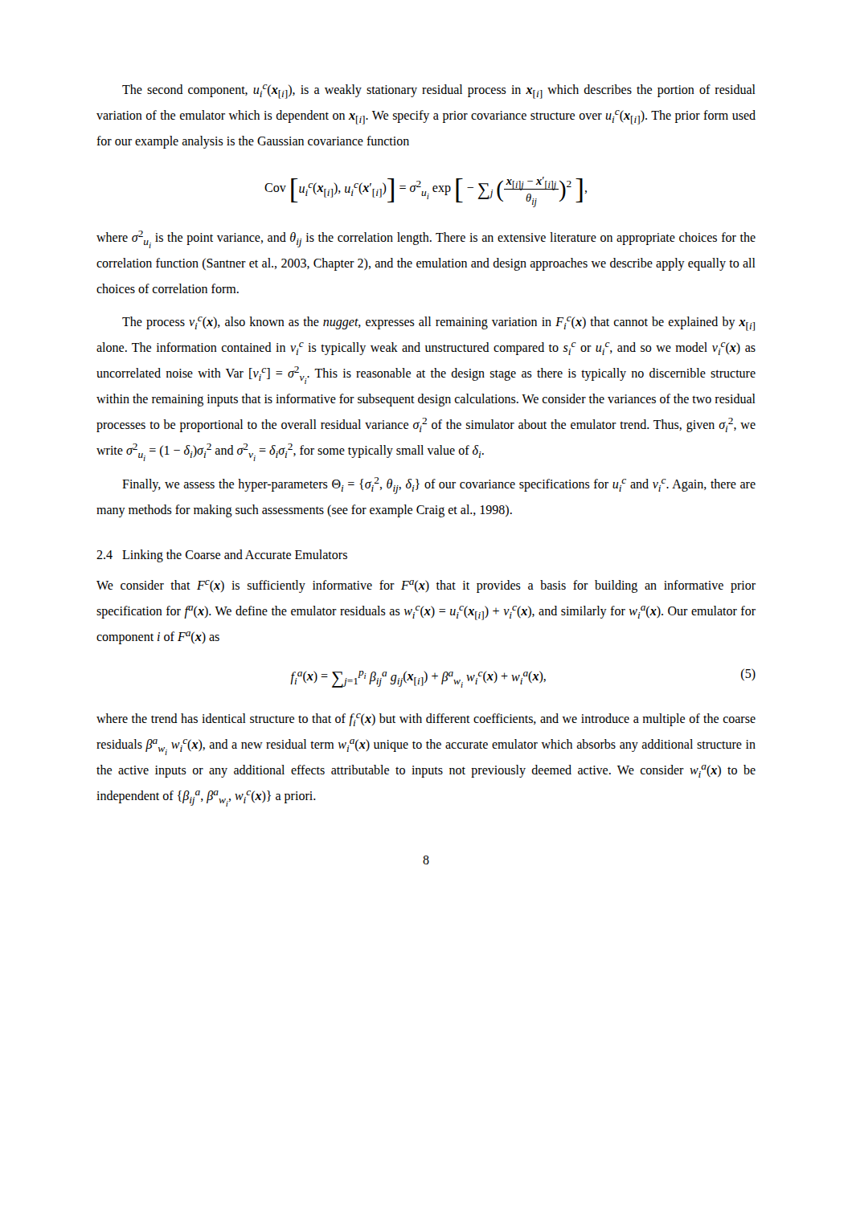The second component, uic(x[i]), is a weakly stationary residual process in x[i] which describes the portion of residual variation of the emulator which is dependent on x[i]. We specify a prior covariance structure over uic(x[i]). The prior form used for our example analysis is the Gaussian covariance function
Cov [uic(x[i]), uic(x′[i])] = σ2ui exp [ − ∑j (x[i]j − x′[i]j θij)2 ],
where σ2ui is the point variance, and θij is the correlation length. There is an extensive literature on appropriate choices for the correlation function (Santner et al., 2003, Chapter 2), and the emulation and design approaches we describe apply equally to all choices of correlation form.
The process vic(x), also known as the nugget, expresses all remaining variation in Fic(x) that cannot be explained by x[i] alone. The information contained in vic is typically weak and unstructured compared to sic or uic, and so we model vic(x) as uncorrelated noise with Var [vic] = σ2vi. This is reasonable at the design stage as there is typically no discernible structure within the remaining inputs that is informative for subsequent design calculations. We consider the variances of the two residual processes to be proportional to the overall residual variance σi2 of the simulator about the emulator trend. Thus, given σi2, we write σ2ui = (1 − δi)σi2 and σ2vi = δiσi2, for some typically small value of δi.
Finally, we assess the hyper-parameters Θi = {σi2, θij, δi} of our covariance specifications for uic and vic. Again, there are many methods for making such assessments (see for example Craig et al., 1998).
2.4 Linking the Coarse and Accurate Emulators
We consider that Fc(x) is sufficiently informative for Fa(x) that it provides a basis for building an informative prior specification for fa(x). We define the emulator residuals as wic(x) = uic(x[i]) + vic(x), and similarly for wia(x). Our emulator for component i of Fa(x) as
fia(x) = ∑j=1pi βija gij(x[i]) + βawi wic(x) + wia(x), (5)
where the trend has identical structure to that of fic(x) but with different coefficients, and we introduce a multiple of the coarse residuals βawi wic(x), and a new residual term wia(x) unique to the accurate emulator which absorbs any additional structure in the active inputs or any additional effects attributable to inputs not previously deemed active. We consider wia(x) to be independent of {βija, βawi, wic(x)} a priori.
8